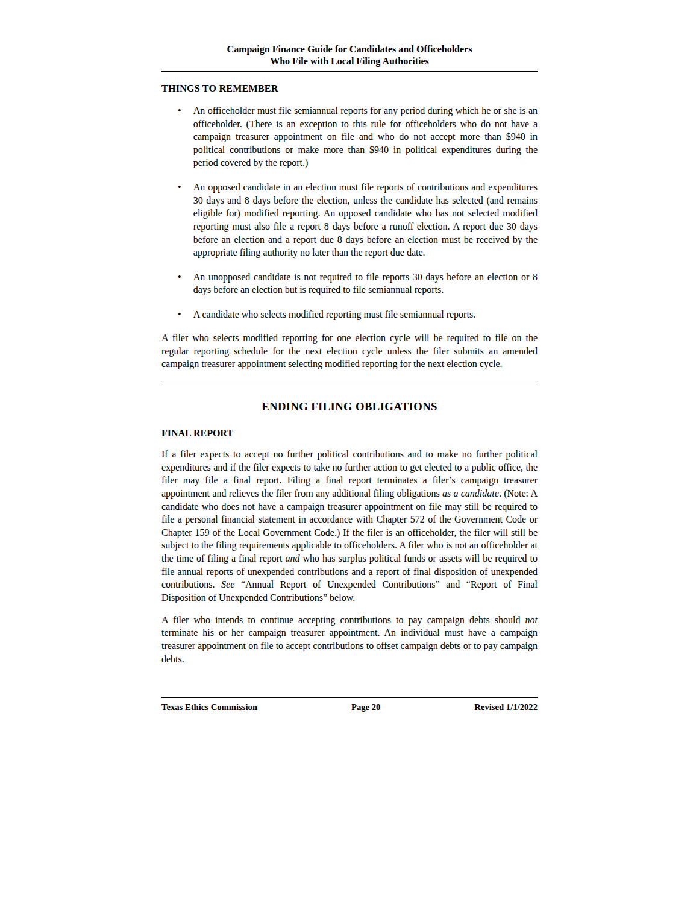Campaign Finance Guide for Candidates and Officeholders
Who File with Local Filing Authorities
THINGS TO REMEMBER
An officeholder must file semiannual reports for any period during which he or she is an officeholder. (There is an exception to this rule for officeholders who do not have a campaign treasurer appointment on file and who do not accept more than $940 in political contributions or make more than $940 in political expenditures during the period covered by the report.)
An opposed candidate in an election must file reports of contributions and expenditures 30 days and 8 days before the election, unless the candidate has selected (and remains eligible for) modified reporting. An opposed candidate who has not selected modified reporting must also file a report 8 days before a runoff election. A report due 30 days before an election and a report due 8 days before an election must be received by the appropriate filing authority no later than the report due date.
An unopposed candidate is not required to file reports 30 days before an election or 8 days before an election but is required to file semiannual reports.
A candidate who selects modified reporting must file semiannual reports.
A filer who selects modified reporting for one election cycle will be required to file on the regular reporting schedule for the next election cycle unless the filer submits an amended campaign treasurer appointment selecting modified reporting for the next election cycle.
ENDING FILING OBLIGATIONS
FINAL REPORT
If a filer expects to accept no further political contributions and to make no further political expenditures and if the filer expects to take no further action to get elected to a public office, the filer may file a final report. Filing a final report terminates a filer’s campaign treasurer appointment and relieves the filer from any additional filing obligations as a candidate. (Note: A candidate who does not have a campaign treasurer appointment on file may still be required to file a personal financial statement in accordance with Chapter 572 of the Government Code or Chapter 159 of the Local Government Code.) If the filer is an officeholder, the filer will still be subject to the filing requirements applicable to officeholders. A filer who is not an officeholder at the time of filing a final report and who has surplus political funds or assets will be required to file annual reports of unexpended contributions and a report of final disposition of unexpended contributions. See “Annual Report of Unexpended Contributions” and “Report of Final Disposition of Unexpended Contributions” below.
A filer who intends to continue accepting contributions to pay campaign debts should not terminate his or her campaign treasurer appointment. An individual must have a campaign treasurer appointment on file to accept contributions to offset campaign debts or to pay campaign debts.
Texas Ethics Commission
Page 20
Revised 1/1/2022